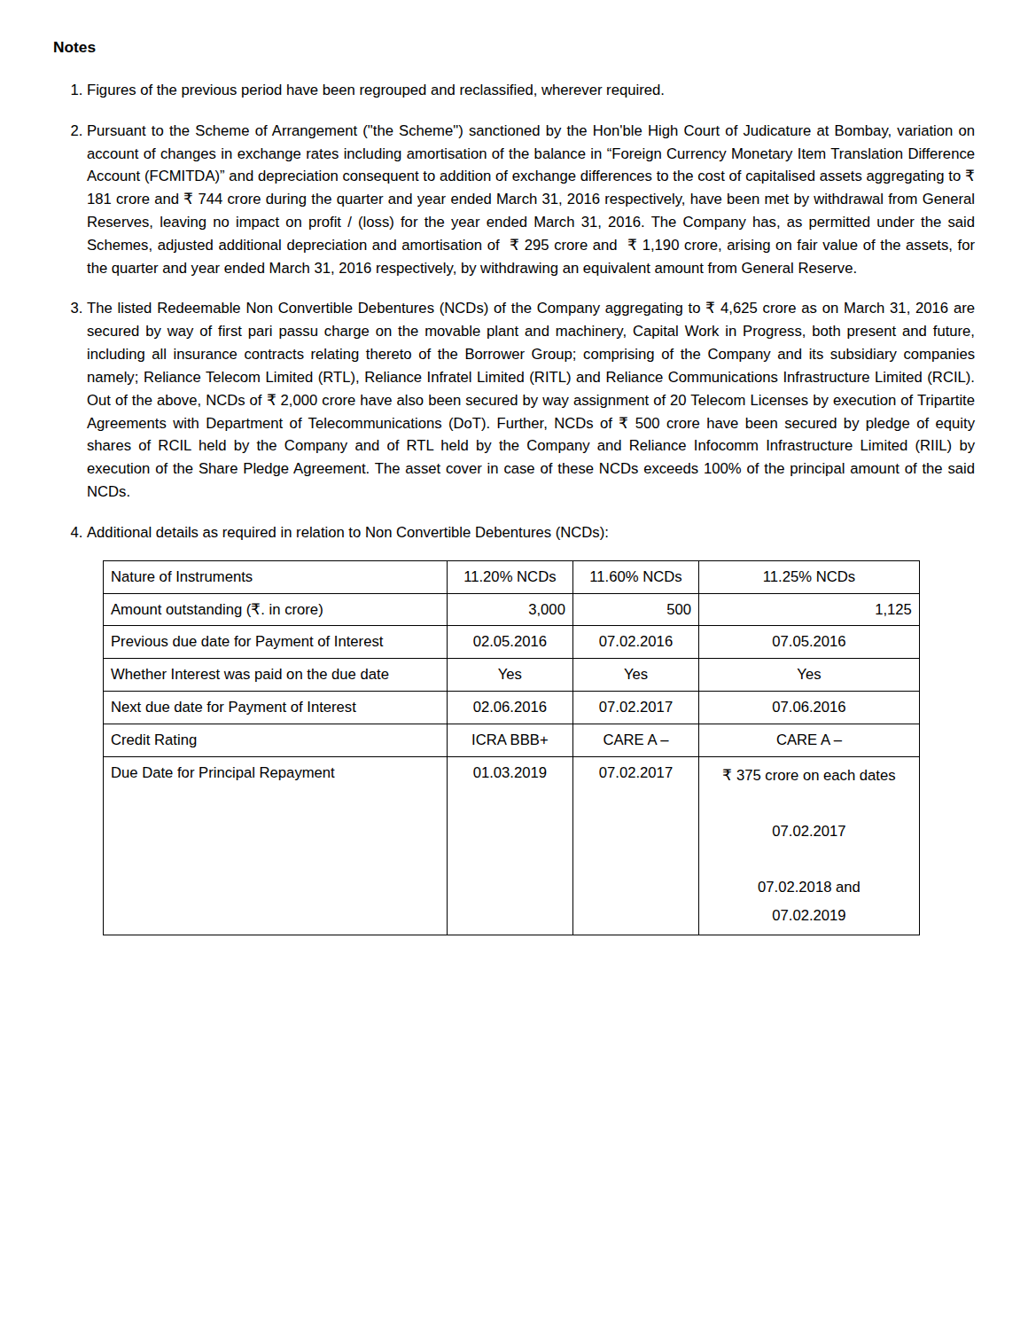Notes
Figures of the previous period have been regrouped and reclassified, wherever required.
Pursuant to the Scheme of Arrangement ("the Scheme") sanctioned by the Hon'ble High Court of Judicature at Bombay, variation on account of changes in exchange rates including amortisation of the balance in “Foreign Currency Monetary Item Translation Difference Account (FCMITDA)” and depreciation consequent to addition of exchange differences to the cost of capitalised assets aggregating to ₹ 181 crore and ₹ 744 crore during the quarter and year ended March 31, 2016 respectively, have been met by withdrawal from General Reserves, leaving no impact on profit / (loss) for the year ended March 31, 2016. The Company has, as permitted under the said Schemes, adjusted additional depreciation and amortisation of ₹ 295 crore and ₹ 1,190 crore, arising on fair value of the assets, for the quarter and year ended March 31, 2016 respectively, by withdrawing an equivalent amount from General Reserve.
The listed Redeemable Non Convertible Debentures (NCDs) of the Company aggregating to ₹ 4,625 crore as on March 31, 2016 are secured by way of first pari passu charge on the movable plant and machinery, Capital Work in Progress, both present and future, including all insurance contracts relating thereto of the Borrower Group; comprising of the Company and its subsidiary companies namely; Reliance Telecom Limited (RTL), Reliance Infratel Limited (RITL) and Reliance Communications Infrastructure Limited (RCIL). Out of the above, NCDs of ₹ 2,000 crore have also been secured by way assignment of 20 Telecom Licenses by execution of Tripartite Agreements with Department of Telecommunications (DoT). Further, NCDs of ₹ 500 crore have been secured by pledge of equity shares of RCIL held by the Company and of RTL held by the Company and Reliance Infocomm Infrastructure Limited (RIIL) by execution of the Share Pledge Agreement. The asset cover in case of these NCDs exceeds 100% of the principal amount of the said NCDs.
Additional details as required in relation to Non Convertible Debentures (NCDs):
| Nature of Instruments | 11.20% NCDs | 11.60% NCDs | 11.25% NCDs |
| Amount outstanding (₹. in crore) | 3,000 | 500 | 1,125 |
| Previous due date for Payment of Interest | 02.05.2016 | 07.02.2016 | 07.05.2016 |
| Whether Interest was paid on the due date | Yes | Yes | Yes |
| Next due date for Payment of Interest | 02.06.2016 | 07.02.2017 | 07.06.2016 |
| Credit Rating | ICRA BBB+ | CARE A – | CARE A – |
| Due Date for Principal Repayment | 01.03.2019 | 07.02.2017 | ₹ 375 crore on each dates 07.02.2017 07.02.2018 and 07.02.2019 |